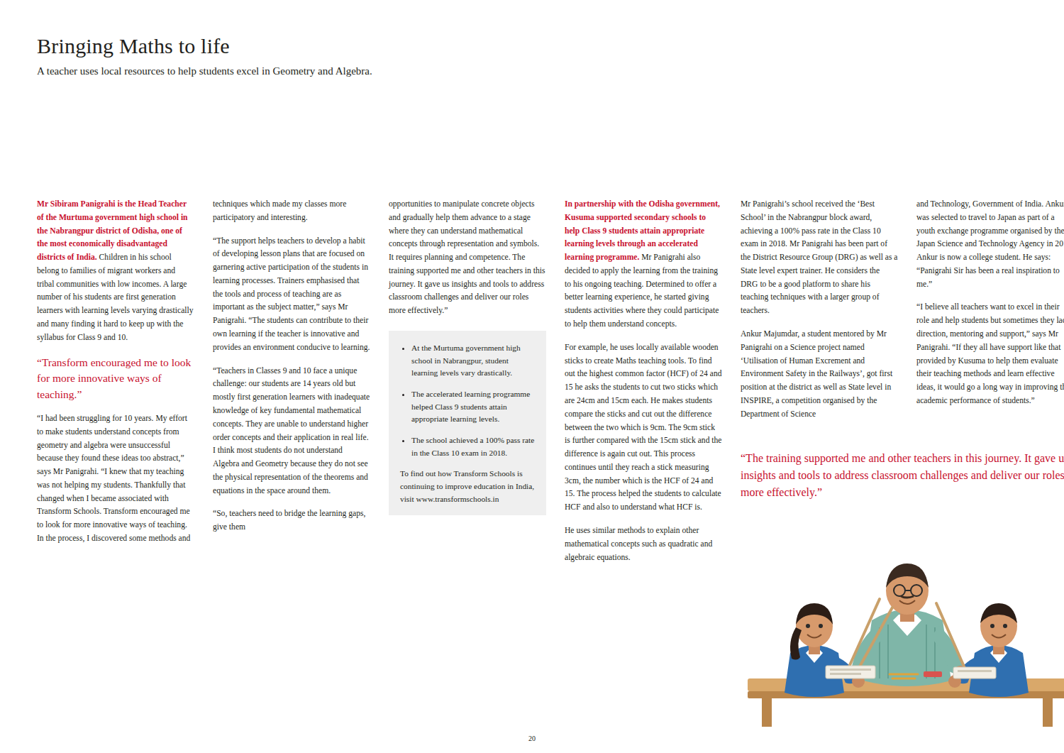Bringing Maths to life
A teacher uses local resources to help students excel in Geometry and Algebra.
Mr Sibiram Panigrahi is the Head Teacher of the Murtuma government high school in the Nabrangpur district of Odisha, one of the most economically disadvantaged districts of India. Children in his school belong to families of migrant workers and tribal communities with low incomes. A large number of his students are first generation learners with learning levels varying drastically and many finding it hard to keep up with the syllabus for Class 9 and 10.
“Transform encouraged me to look for more innovative ways of teaching.”
“I had been struggling for 10 years. My effort to make students understand concepts from geometry and algebra were unsuccessful because they found these ideas too abstract,” says Mr Panigrahi. “I knew that my teaching was not helping my students. Thankfully that changed when I became associated with Transform Schools. Transform encouraged me to look for more innovative ways of teaching. In the process, I discovered some methods and
techniques which made my classes more participatory and interesting.
“The support helps teachers to develop a habit of developing lesson plans that are focused on garnering active participation of the students in learning processes. Trainers emphasised that the tools and process of teaching are as important as the subject matter,” says Mr Panigrahi. “The students can contribute to their own learning if the teacher is innovative and provides an environment conducive to learning.
“Teachers in Classes 9 and 10 face a unique challenge: our students are 14 years old but mostly first generation learners with inadequate knowledge of key fundamental mathematical concepts. They are unable to understand higher order concepts and their application in real life. I think most students do not understand Algebra and Geometry because they do not see the physical representation of the theorems and equations in the space around them.
“So, teachers need to bridge the learning gaps, give them
opportunities to manipulate concrete objects and gradually help them advance to a stage where they can understand mathematical concepts through representation and symbols. It requires planning and competence. The training supported me and other teachers in this journey. It gave us insights and tools to address classroom challenges and deliver our roles more effectively.”
At the Murtuma government high school in Nabrangpur, student learning levels vary drastically.
The accelerated learning programme helped Class 9 students attain appropriate learning levels.
The school achieved a 100% pass rate in the Class 10 exam in 2018.
To find out how Transform Schools is continuing to improve education in India, visit www.transformschools.in
In partnership with the Odisha government, Kusuma supported secondary schools to help Class 9 students attain appropriate learning levels through an accelerated learning programme. Mr Panigrahi also decided to apply the learning from the training to his ongoing teaching. Determined to offer a better learning experience, he started giving students activities where they could participate to help them understand concepts.
For example, he uses locally available wooden sticks to create Maths teaching tools. To find out the highest common factor (HCF) of 24 and 15 he asks the students to cut two sticks which are 24cm and 15cm each. He makes students compare the sticks and cut out the difference between the two which is 9cm. The 9cm stick is further compared with the 15cm stick and the difference is again cut out. This process continues until they reach a stick measuring 3cm, the number which is the HCF of 24 and 15. The process helped the students to calculate HCF and also to understand what HCF is.
He uses similar methods to explain other mathematical concepts such as quadratic and algebraic equations.
Mr Panigrahi’s school received the ‘Best School’ in the Nabrangpur block award, achieving a 100% pass rate in the Class 10 exam in 2018. Mr Panigrahi has been part of the District Resource Group (DRG) as well as a State level expert trainer. He considers the DRG to be a good platform to share his teaching techniques with a larger group of teachers.
Ankur Majumdar, a student mentored by Mr Panigrahi on a Science project named ‘Utilisation of Human Excrement and Environment Safety in the Railways’, got first position at the district as well as State level in INSPIRE, a competition organised by the Department of Science
and Technology, Government of India. Ankur was selected to travel to Japan as part of a youth exchange programme organised by the Japan Science and Technology Agency in 2016. Ankur is now a college student. He says: “Panigrahi Sir has been a real inspiration to me.”
“I believe all teachers want to excel in their role and help students but sometimes they lack direction, mentoring and support,” says Mr Panigrahi. “If they all have support like that provided by Kusuma to help them evaluate their teaching methods and learn effective ideas, it would go a long way in improving the academic performance of students.”
“The training supported me and other teachers in this journey. It gave us insights and tools to address classroom challenges and deliver our roles more effectively.”
20